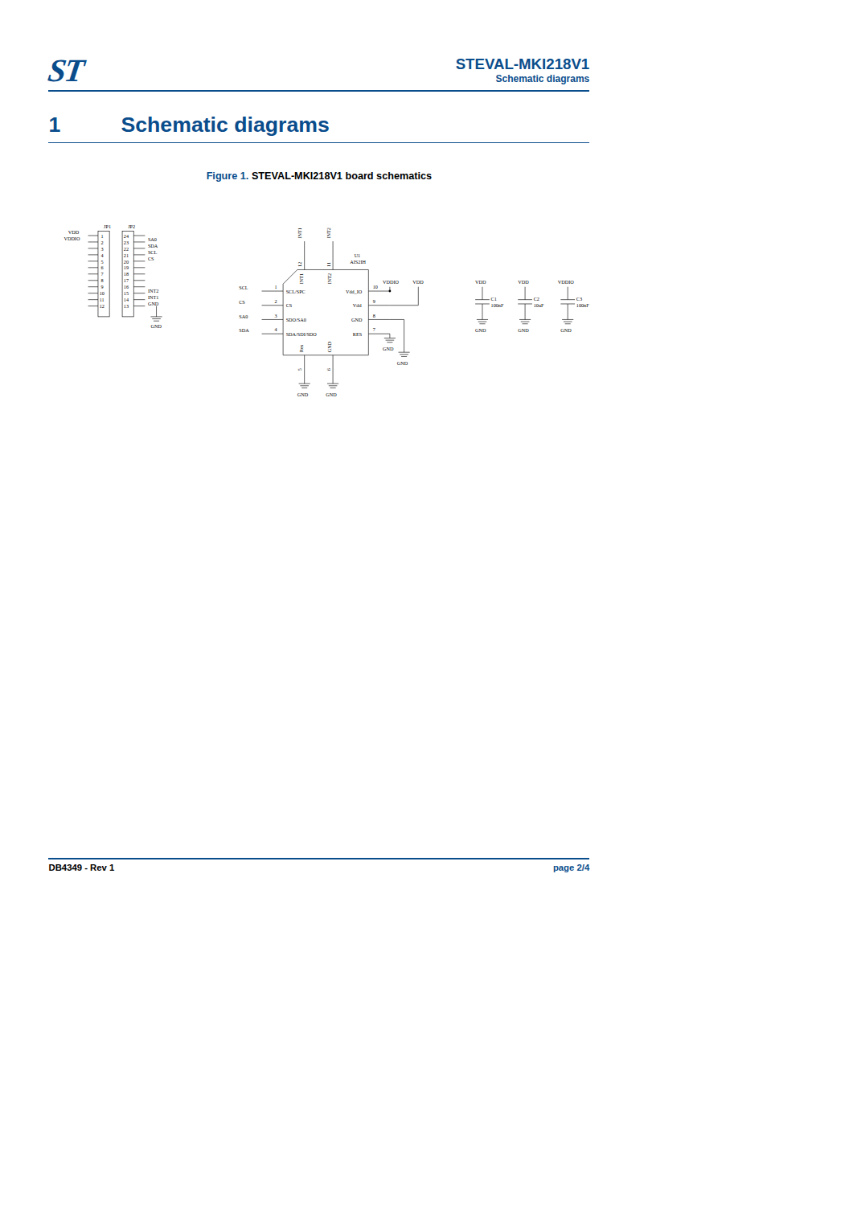ST
STEVAL-MKI218V1
Schematic diagrams
1
Schematic diagrams
Figure 1. STEVAL-MKI218V1 board schematics
JP1 1 2 3 4 5 6 7 8 9 10 11 12 VDD VDDIO JP2 24 23 22 21 20 19 18 17 16 15 14 13 SA0 SDA SCL CS INT2 INT1 GND GND U1 AIS2IH 1 2 3 4 SCL/SPC CS SDO/SA0 SDA/SDI/SDO SCL CS SA0 SDA 10 9 8 7 Vdd_IO Vdd GND RES 12 11 INT1 INT2 INT1 INT2 5 6 Res GND GND GND VDDIO VDD GND GND VDD GND C1 100nF VDD GND C2 10uF VDDIO GND C3 100nF
DB4349 - Rev 1
page 2/4